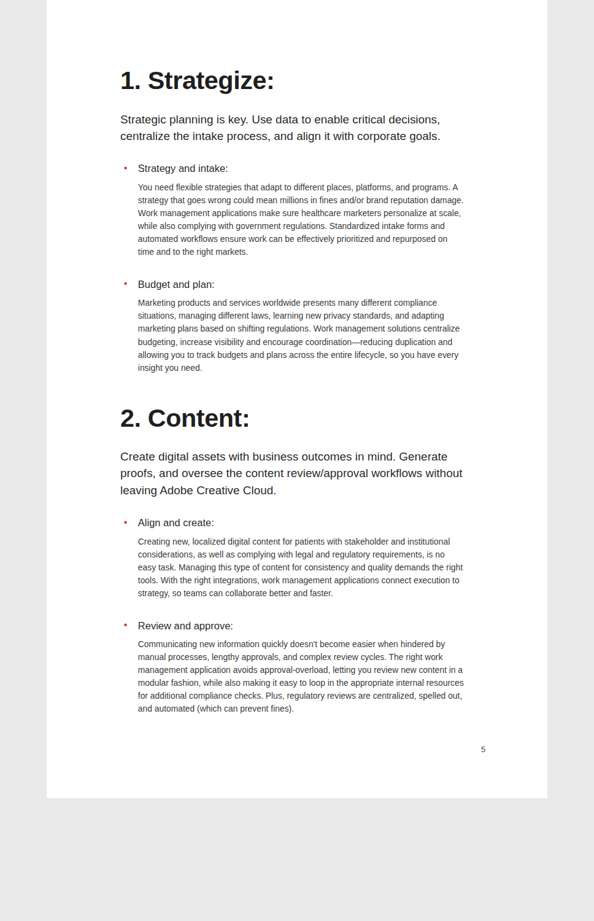1. Strategize:
Strategic planning is key. Use data to enable critical decisions, centralize the intake process, and align it with corporate goals.
Strategy and intake:
You need flexible strategies that adapt to different places, platforms, and programs. A strategy that goes wrong could mean millions in fines and/or brand reputation damage. Work management applications make sure healthcare marketers personalize at scale, while also complying with government regulations. Standardized intake forms and automated workflows ensure work can be effectively prioritized and repurposed on time and to the right markets.
Budget and plan:
Marketing products and services worldwide presents many different compliance situations, managing different laws, learning new privacy standards, and adapting marketing plans based on shifting regulations. Work management solutions centralize budgeting, increase visibility and encourage coordination—reducing duplication and allowing you to track budgets and plans across the entire lifecycle, so you have every insight you need.
2. Content:
Create digital assets with business outcomes in mind. Generate proofs, and oversee the content review/approval workflows without leaving Adobe Creative Cloud.
Align and create:
Creating new, localized digital content for patients with stakeholder and institutional considerations, as well as complying with legal and regulatory requirements, is no easy task. Managing this type of content for consistency and quality demands the right tools. With the right integrations, work management applications connect execution to strategy, so teams can collaborate better and faster.
Review and approve:
Communicating new information quickly doesn't become easier when hindered by manual processes, lengthy approvals, and complex review cycles. The right work management application avoids approval-overload, letting you review new content in a modular fashion, while also making it easy to loop in the appropriate internal resources for additional compliance checks. Plus, regulatory reviews are centralized, spelled out, and automated (which can prevent fines).
5